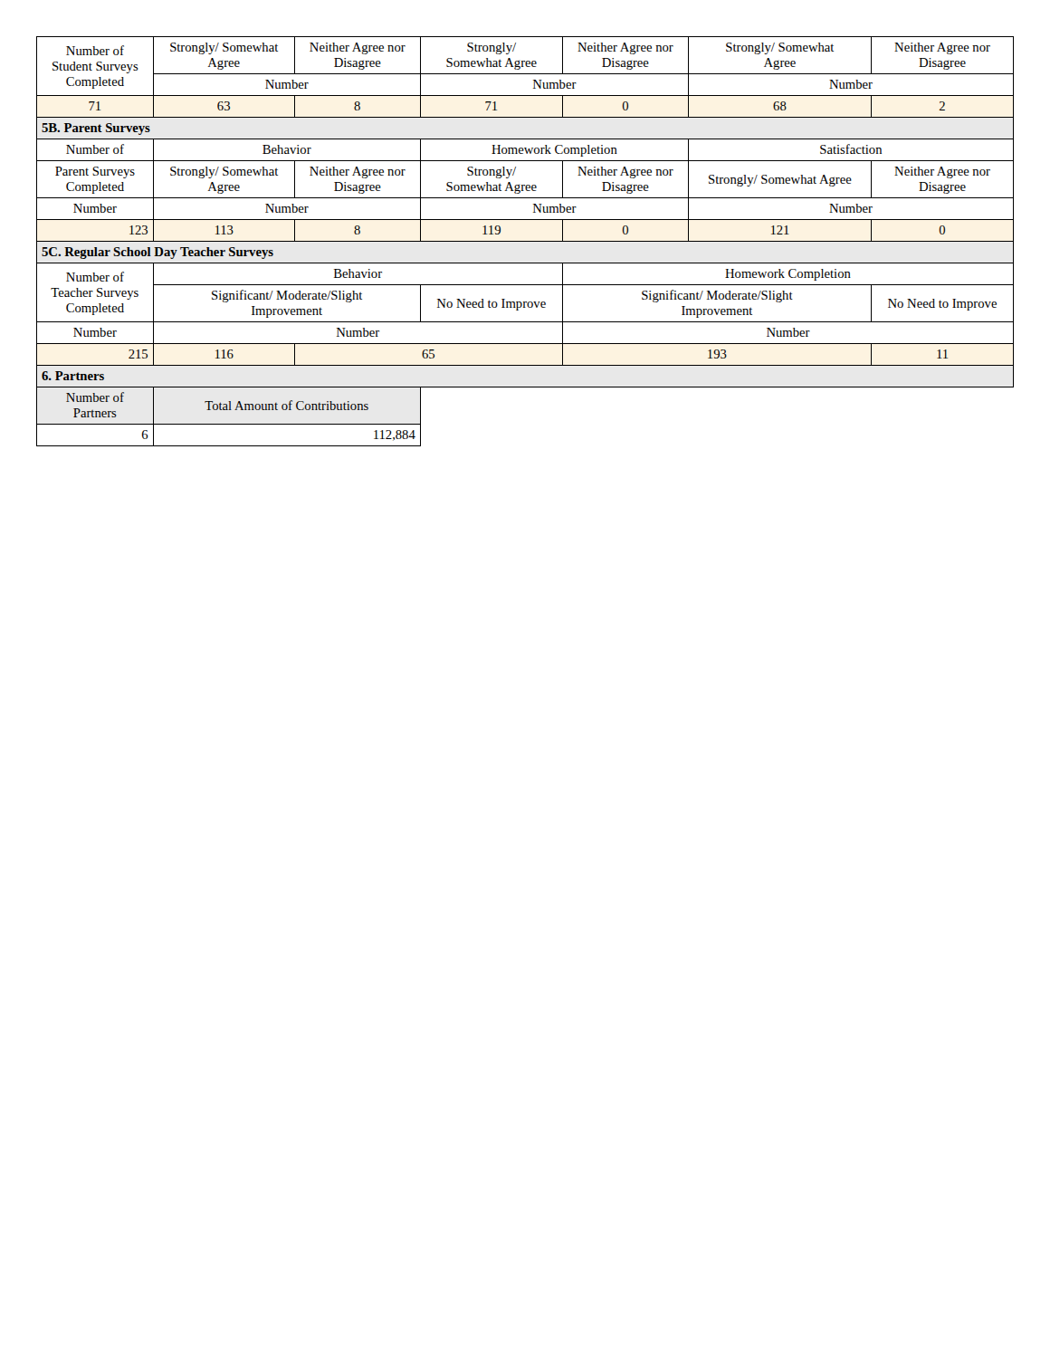| Number of Student Surveys Completed | Strongly/ Somewhat Agree | Neither Agree nor Disagree | Strongly/ Somewhat Agree | Neither Agree nor Disagree | Strongly/ Somewhat Agree | Neither Agree nor Disagree |
| Number | Number | Number |
| 71 | 63 | 8 | 71 | 0 | 68 | 2 |
| 5B. Parent Surveys |
| Number of | Behavior | Homework Completion | Satisfaction |
| Parent Surveys Completed | Strongly/ Somewhat Agree | Neither Agree nor Disagree | Strongly/ Somewhat Agree | Neither Agree nor Disagree | Strongly/ Somewhat Agree | Neither Agree nor Disagree |
| Number | Number | Number | Number |
| 123 | 113 | 8 | 119 | 0 | 121 | 0 |
| 5C. Regular School Day Teacher Surveys |
| Number of Teacher Surveys Completed | Behavior | Homework Completion |
| Significant/ Moderate/Slight Improvement | No Need to Improve | Significant/ Moderate/Slight Improvement | No Need to Improve |
| Number | Number | Number |
| 215 | 116 | 65 | 193 | 11 |
| 6. Partners |
| Number of Partners | Total Amount of Contributions | |
| 6 | 112,884 | |